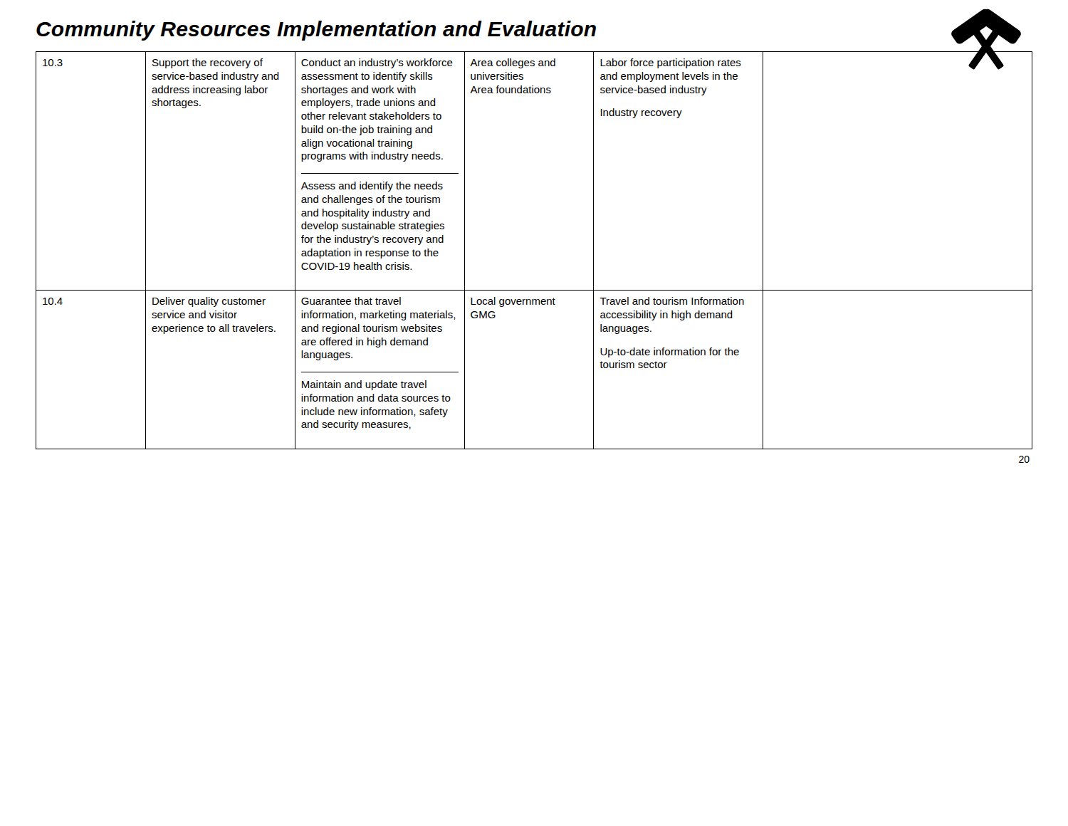Community Resources Implementation and Evaluation
| 10.3 | Support the recovery of service-based industry and address increasing labor shortages. | / Conduct an industry’s workforce assessment to identify skills shortages and work with employers, trade unions and other relevant stakeholders to build on-the job training and align vocational training programs with industry needs. / / Assess and identify the needs and challenges of the tourism and hospitality industry and develop sustainable strategies for the industry’s recovery and adaptation in response to the COVID-19 health crisis. / | Area colleges and universities Area foundations | Labor force participation rates and employment levels in the service-based industry Industry recovery | |
| 10.4 | Deliver quality customer service and visitor experience to all travelers. | / Guarantee that travel information, marketing materials, and regional tourism websites are offered in high demand languages. / / Maintain and update travel information and data sources to include new information, safety and security measures, / | Local government GMG | Travel and tourism Information accessibility in high demand languages. Up-to-date information for the tourism sector | |
20